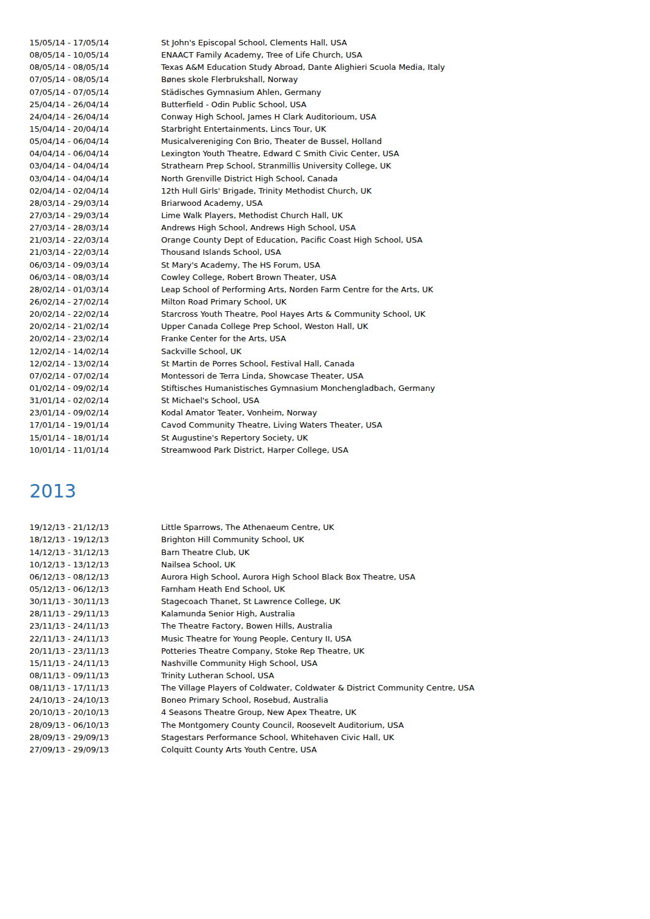| 15/05/14 - 17/05/14 | St John's Episcopal School, Clements Hall, USA |
| 08/05/14 - 10/05/14 | ENAACT Family Academy, Tree of Life Church, USA |
| 08/05/14 - 08/05/14 | Texas A&M Education Study Abroad, Dante Alighieri Scuola Media, Italy |
| 07/05/14 - 08/05/14 | Bønes skole Flerbrukshall, Norway |
| 07/05/14 - 07/05/14 | Städisches Gymnasium Ahlen, Germany |
| 25/04/14 - 26/04/14 | Butterfield - Odin Public School, USA |
| 24/04/14 - 26/04/14 | Conway High School, James H Clark Auditorioum, USA |
| 15/04/14 - 20/04/14 | Starbright Entertainments, Lincs Tour, UK |
| 05/04/14 - 06/04/14 | Musicalvereniging Con Brio, Theater de Bussel, Holland |
| 04/04/14 - 06/04/14 | Lexington Youth Theatre, Edward C Smith Civic Center, USA |
| 03/04/14 - 04/04/14 | Strathearn Prep School, Stranmillis University College, UK |
| 03/04/14 - 04/04/14 | North Grenville District High School, Canada |
| 02/04/14 - 02/04/14 | 12th Hull Girls' Brigade, Trinity Methodist Church, UK |
| 28/03/14 - 29/03/14 | Briarwood Academy, USA |
| 27/03/14 - 29/03/14 | Lime Walk Players, Methodist Church Hall, UK |
| 27/03/14 - 28/03/14 | Andrews High School, Andrews High School, USA |
| 21/03/14 - 22/03/14 | Orange County Dept of Education, Pacific Coast High School, USA |
| 21/03/14 - 22/03/14 | Thousand Islands School, USA |
| 06/03/14 - 09/03/14 | St Mary's Academy, The HS Forum, USA |
| 06/03/14 - 08/03/14 | Cowley College, Robert Brown Theater, USA |
| 28/02/14 - 01/03/14 | Leap School of Performing Arts, Norden Farm Centre for the Arts, UK |
| 26/02/14 - 27/02/14 | Milton Road Primary School, UK |
| 20/02/14 - 22/02/14 | Starcross Youth Theatre, Pool Hayes Arts & Community School, UK |
| 20/02/14 - 21/02/14 | Upper Canada College Prep School, Weston Hall, UK |
| 20/02/14 - 23/02/14 | Franke Center for the Arts, USA |
| 12/02/14 - 14/02/14 | Sackville School, UK |
| 12/02/14 - 13/02/14 | St Martin de Porres School, Festival Hall, Canada |
| 07/02/14 - 07/02/14 | Montessori de Terra Linda, Showcase Theater, USA |
| 01/02/14 - 09/02/14 | Stiftisches Humanistisches Gymnasium Monchengladbach, Germany |
| 31/01/14 - 02/02/14 | St Michael's School, USA |
| 23/01/14 - 09/02/14 | Kodal Amator Teater, Vonheim, Norway |
| 17/01/14 - 19/01/14 | Cavod Community Theatre, Living Waters Theater, USA |
| 15/01/14 - 18/01/14 | St Augustine's Repertory Society, UK |
| 10/01/14 - 11/01/14 | Streamwood Park District, Harper College, USA |
2013
| 19/12/13 - 21/12/13 | Little Sparrows, The Athenaeum Centre, UK |
| 18/12/13 - 19/12/13 | Brighton Hill Community School, UK |
| 14/12/13 - 31/12/13 | Barn Theatre Club, UK |
| 10/12/13 - 13/12/13 | Nailsea School, UK |
| 06/12/13 - 08/12/13 | Aurora High School, Aurora High School Black Box Theatre, USA |
| 05/12/13 - 06/12/13 | Farnham Heath End School, UK |
| 30/11/13 - 30/11/13 | Stagecoach Thanet, St Lawrence College, UK |
| 28/11/13 - 29/11/13 | Kalamunda Senior High, Australia |
| 23/11/13 - 24/11/13 | The Theatre Factory, Bowen Hills, Australia |
| 22/11/13 - 24/11/13 | Music Theatre for Young People, Century II, USA |
| 20/11/13 - 23/11/13 | Potteries Theatre Company, Stoke Rep Theatre, UK |
| 15/11/13 - 24/11/13 | Nashville Community High School, USA |
| 08/11/13 - 09/11/13 | Trinity Lutheran School, USA |
| 08/11/13 - 17/11/13 | The Village Players of Coldwater, Coldwater & District Community Centre, USA |
| 24/10/13 - 24/10/13 | Boneo Primary School, Rosebud, Australia |
| 20/10/13 - 20/10/13 | 4 Seasons Theatre Group, New Apex Theatre, UK |
| 28/09/13 - 06/10/13 | The Montgomery County Council, Roosevelt Auditorium, USA |
| 28/09/13 - 29/09/13 | Stagestars Performance School, Whitehaven Civic Hall, UK |
| 27/09/13 - 29/09/13 | Colquitt County Arts Youth Centre, USA |